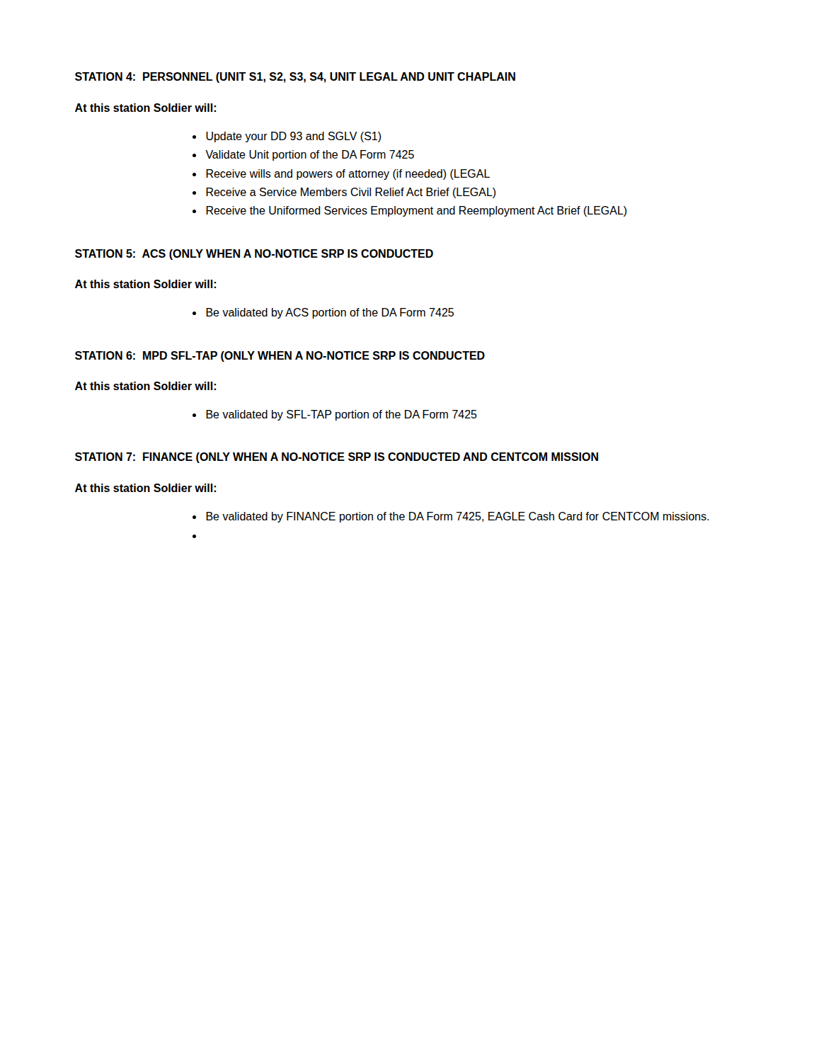STATION 4: PERSONNEL (UNIT S1, S2, S3, S4, UNIT LEGAL AND UNIT CHAPLAIN
At this station Soldier will:
Update your DD 93 and SGLV (S1)
Validate Unit portion of the DA Form 7425
Receive wills and powers of attorney (if needed) (LEGAL
Receive a Service Members Civil Relief Act Brief (LEGAL)
Receive the Uniformed Services Employment and Reemployment Act Brief (LEGAL)
STATION 5: ACS (ONLY WHEN A NO-NOTICE SRP IS CONDUCTED
At this station Soldier will:
Be validated by ACS portion of the DA Form 7425
STATION 6: MPD SFL-TAP (ONLY WHEN A NO-NOTICE SRP IS CONDUCTED
At this station Soldier will:
Be validated by SFL-TAP portion of the DA Form 7425
STATION 7: FINANCE (ONLY WHEN A NO-NOTICE SRP IS CONDUCTED AND CENTCOM MISSION
At this station Soldier will:
Be validated by FINANCE portion of the DA Form 7425, EAGLE Cash Card for CENTCOM missions.